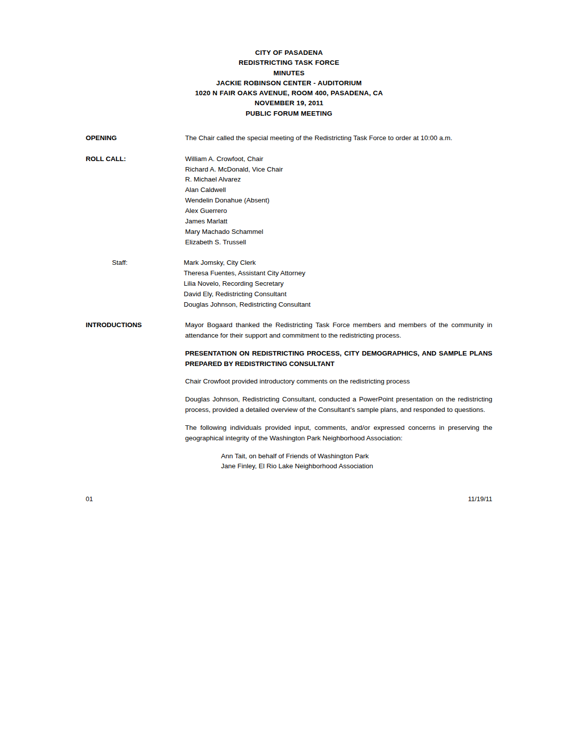City of Pasadena
Redistricting Task Force
Minutes
Jackie Robinson Center - Auditorium
1020 N Fair Oaks Avenue, Room 400, Pasadena, CA
November 19, 2011
Public Forum Meeting
Opening
The Chair called the special meeting of the Redistricting Task Force to order at 10:00 a.m.
Roll Call:
William A. Crowfoot, Chair
Richard A. McDonald, Vice Chair
R. Michael Alvarez
Alan Caldwell
Wendelin Donahue (Absent)
Alex Guerrero
James Marlatt
Mary Machado Schammel
Elizabeth S. Trussell
Staff:
Mark Jomsky, City Clerk
Theresa Fuentes, Assistant City Attorney
Lilia Novelo, Recording Secretary
David Ely, Redistricting Consultant
Douglas Johnson, Redistricting Consultant
Introductions
Mayor Bogaard thanked the Redistricting Task Force members and members of the community in attendance for their support and commitment to the redistricting process.
Presentation on Redistricting Process, City Demographics, and Sample Plans Prepared by Redistricting Consultant
Chair Crowfoot provided introductory comments on the redistricting process
Douglas Johnson, Redistricting Consultant, conducted a PowerPoint presentation on the redistricting process, provided a detailed overview of the Consultant's sample plans, and responded to questions.
The following individuals provided input, comments, and/or expressed concerns in preserving the geographical integrity of the Washington Park Neighborhood Association:
Ann Tait, on behalf of Friends of Washington Park
Jane Finley, El Rio Lake Neighborhood Association
01 11/19/11